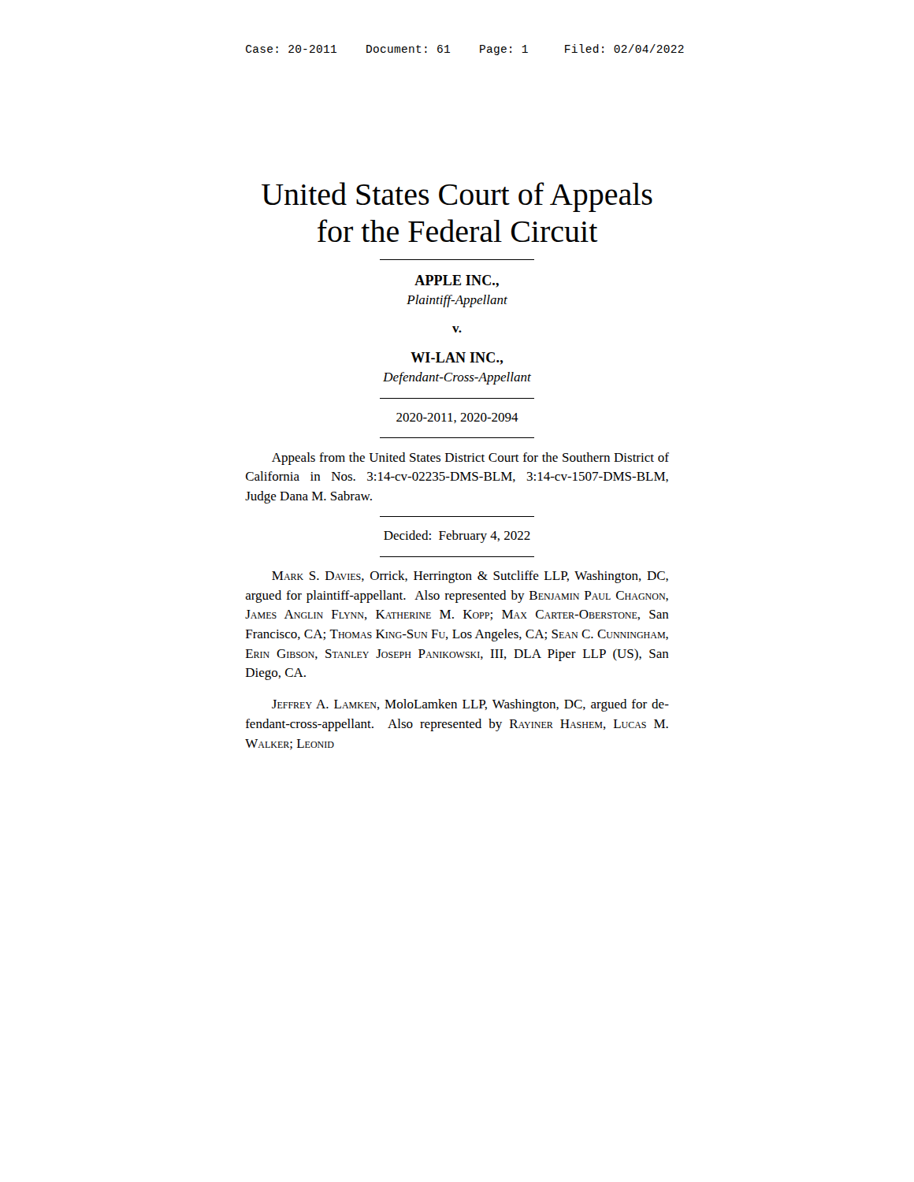Case: 20-2011 Document: 61 Page: 1 Filed: 02/04/2022
United States Court of Appeals
for the Federal Circuit
APPLE INC.,
Plaintiff-Appellant
v.
WI-LAN INC.,
Defendant-Cross-Appellant
2020-2011, 2020-2094
Appeals from the United States District Court for the Southern District of California in Nos. 3:14-cv-02235-DMS-BLM, 3:14-cv-1507-DMS-BLM, Judge Dana M. Sabraw.
Decided: February 4, 2022
Mark S. Davies, Orrick, Herrington & Sutcliffe LLP, Washington, DC, argued for plaintiff-appellant. Also represented by Benjamin Paul Chagnon, James Anglin Flynn, Katherine M. Kopp; Max Carter-Oberstone, San Francisco, CA; Thomas King-Sun Fu, Los Angeles, CA; Sean C. Cunningham, Erin Gibson, Stanley Joseph Panikowski, III, DLA Piper LLP (US), San Diego, CA.
Jeffrey A. Lamken, MoloLamken LLP, Washington, DC, argued for defendant-cross-appellant. Also represented by Rayiner Hashem, Lucas M. Walker; Leonid